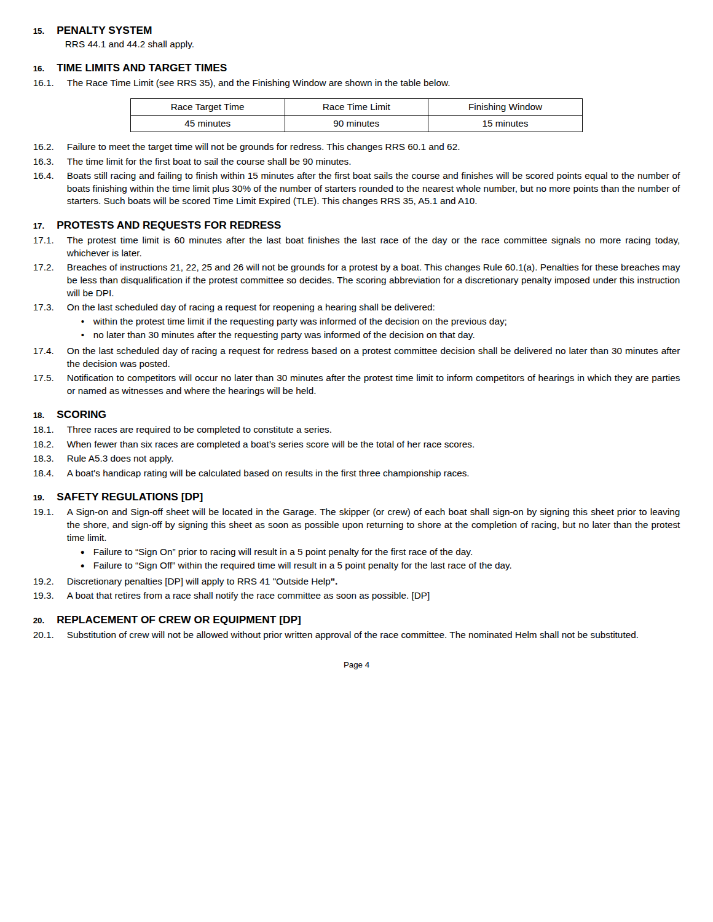15.
Penalty System
RRS 44.1 and 44.2 shall apply.
16.
Time Limits and Target Times
16.1. The Race Time Limit (see RRS 35), and the Finishing Window are shown in the table below.
| Race Target Time | Race Time Limit | Finishing Window |
| 45 minutes | 90 minutes | 15 minutes |
16.2. Failure to meet the target time will not be grounds for redress. This changes RRS 60.1 and 62.
16.3. The time limit for the first boat to sail the course shall be 90 minutes.
16.4. Boats still racing and failing to finish within 15 minutes after the first boat sails the course and finishes will be scored points equal to the number of boats finishing within the time limit plus 30% of the number of starters rounded to the nearest whole number, but no more points than the number of starters. Such boats will be scored Time Limit Expired (TLE). This changes RRS 35, A5.1 and A10.
17.
Protests and Requests for Redress
17.1. The protest time limit is 60 minutes after the last boat finishes the last race of the day or the race committee signals no more racing today, whichever is later.
17.2. Breaches of instructions 21, 22, 25 and 26 will not be grounds for a protest by a boat. This changes Rule 60.1(a). Penalties for these breaches may be less than disqualification if the protest committee so decides. The scoring abbreviation for a discretionary penalty imposed under this instruction will be DPI.
17.3. On the last scheduled day of racing a request for reopening a hearing shall be delivered:
within the protest time limit if the requesting party was informed of the decision on the previous day;
no later than 30 minutes after the requesting party was informed of the decision on that day.
17.4. On the last scheduled day of racing a request for redress based on a protest committee decision shall be delivered no later than 30 minutes after the decision was posted.
17.5. Notification to competitors will occur no later than 30 minutes after the protest time limit to inform competitors of hearings in which they are parties or named as witnesses and where the hearings will be held.
18.
Scoring
18.1. Three races are required to be completed to constitute a series.
18.2. When fewer than six races are completed a boat’s series score will be the total of her race scores.
18.3. Rule A5.3 does not apply.
18.4. A boat's handicap rating will be calculated based on results in the first three championship races.
19.
Safety Regulations [DP]
19.1. A Sign-on and Sign-off sheet will be located in the Garage. The skipper (or crew) of each boat shall sign-on by signing this sheet prior to leaving the shore, and sign-off by signing this sheet as soon as possible upon returning to shore at the completion of racing, but no later than the protest time limit.
Failure to “Sign On” prior to racing will result in a 5 point penalty for the first race of the day.
Failure to “Sign Off” within the required time will result in a 5 point penalty for the last race of the day.
19.2. Discretionary penalties [DP] will apply to RRS 41 "Outside Help".
19.3. A boat that retires from a race shall notify the race committee as soon as possible. [DP]
20.
Replacement of Crew or Equipment [DP]
20.1. Substitution of crew will not be allowed without prior written approval of the race committee. The nominated Helm shall not be substituted.
Page 4